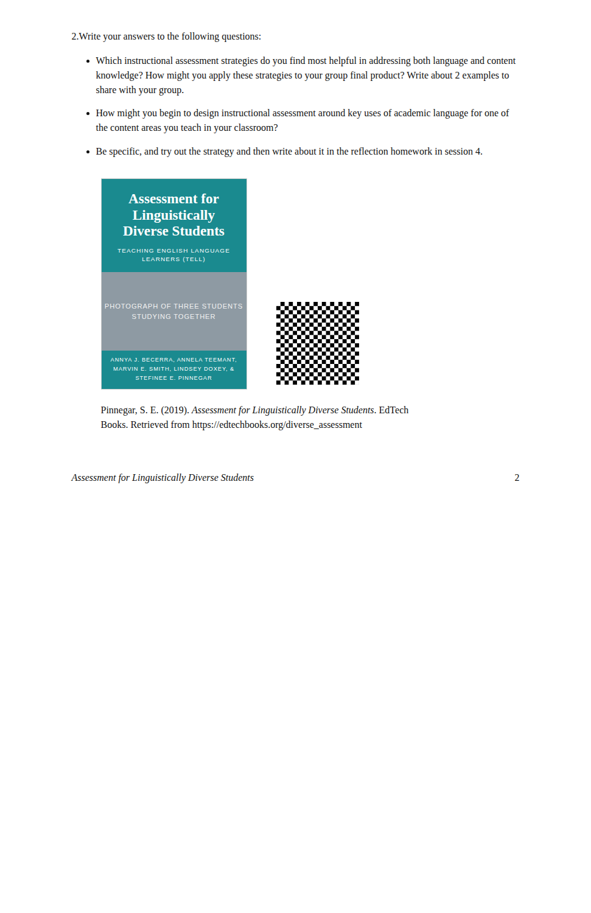2.Write your answers to the following questions:
Which instructional assessment strategies do you find most helpful in addressing both language and content knowledge? How might you apply these strategies to your group final product? Write about 2 examples to share with your group.
How might you begin to design instructional assessment around key uses of academic language for one of the content areas you teach in your classroom?
Be specific, and try out the strategy and then write about it in the reflection homework in session 4.
Assessment for Linguistically Diverse Students
Teaching English Language Learners (TELL)
Photograph of three students studying together
Annya J. Becerra, Annela Teemant, Marvin E. Smith, Lindsey Doxey, & Stefinee E. Pinnegar
Pinnegar, S. E. (2019). Assessment for Linguistically Diverse Students. EdTech Books. Retrieved from https://edtechbooks.org/diverse_assessment
Assessment for Linguistically Diverse Students 2